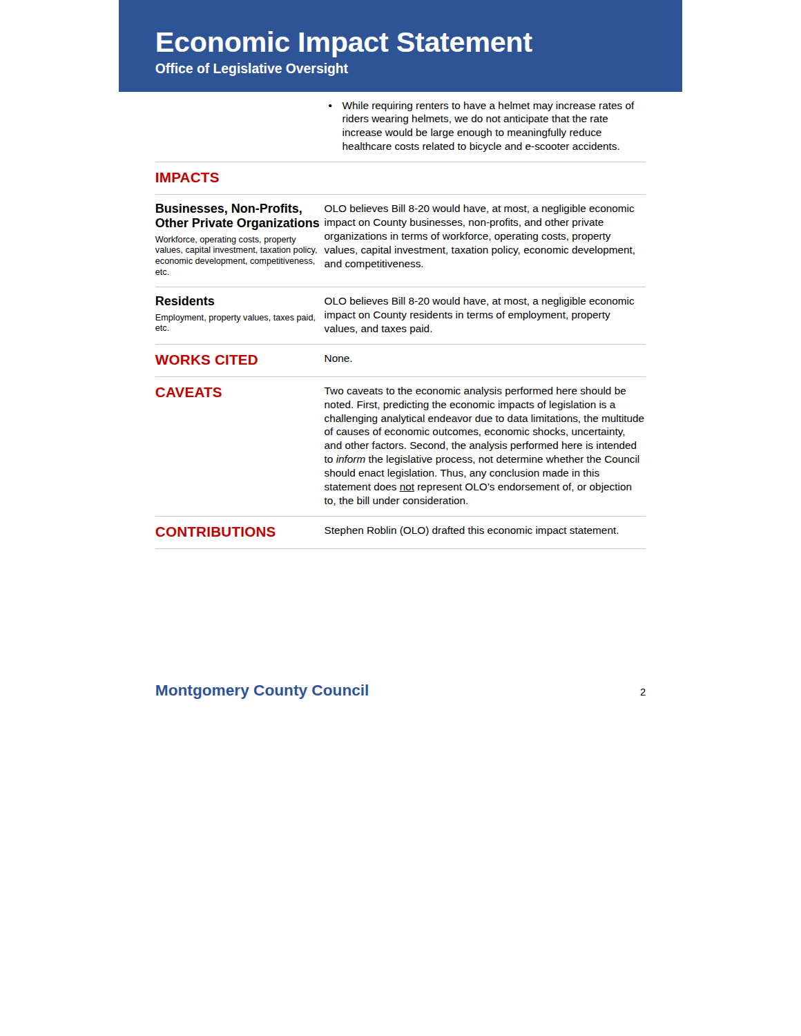Economic Impact Statement
Office of Legislative Oversight
| | While requiring renters to have a helmet may increase rates of riders wearing helmets, we do not anticipate that the rate increase would be large enough to meaningfully reduce healthcare costs related to bicycle and e-scooter accidents. |
| IMPACTS | |
| Businesses, Non-Profits, Other Private Organizations Workforce, operating costs, property values, capital investment, taxation policy, economic development, competitiveness, etc. | OLO believes Bill 8-20 would have, at most, a negligible economic impact on County businesses, non-profits, and other private organizations in terms of workforce, operating costs, property values, capital investment, taxation policy, economic development, and competitiveness. |
| Residents Employment, property values, taxes paid, etc. | OLO believes Bill 8-20 would have, at most, a negligible economic impact on County residents in terms of employment, property values, and taxes paid. |
| WORKS CITED | None. |
| CAVEATS | Two caveats to the economic analysis performed here should be noted. First, predicting the economic impacts of legislation is a challenging analytical endeavor due to data limitations, the multitude of causes of economic outcomes, economic shocks, uncertainty, and other factors. Second, the analysis performed here is intended to inform the legislative process, not determine whether the Council should enact legislation. Thus, any conclusion made in this statement does not represent OLO’s endorsement of, or objection to, the bill under consideration. |
| CONTRIBUTIONS | Stephen Roblin (OLO) drafted this economic impact statement. |
Montgomery County Council
2